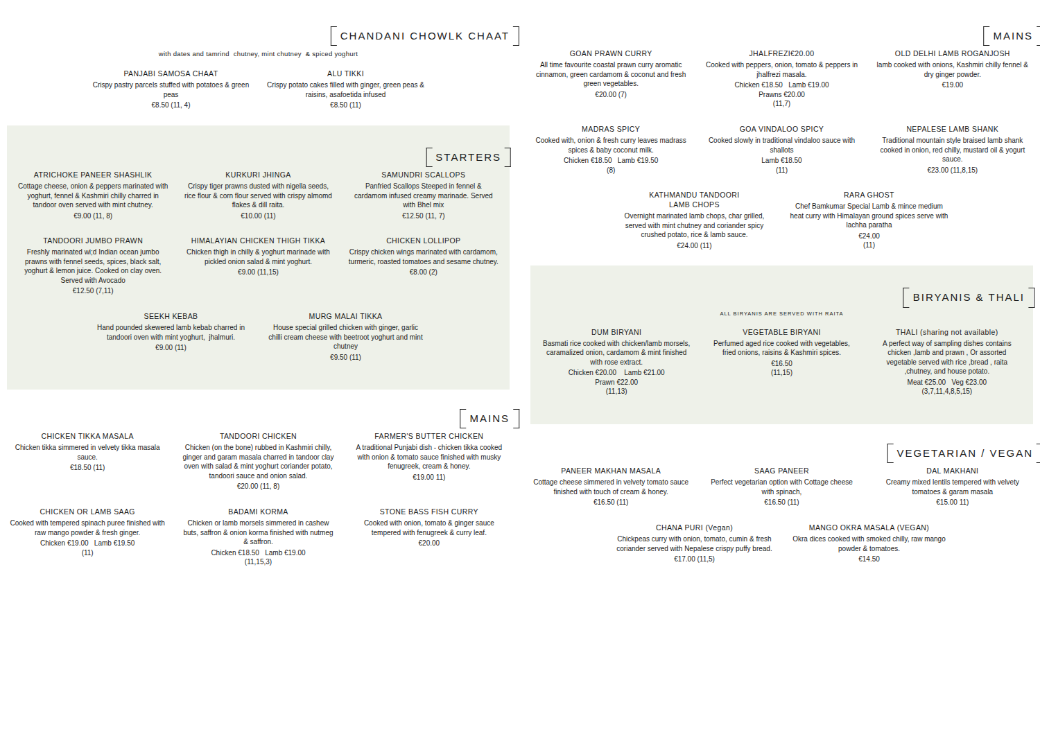CHANDANI CHOWLK CHAAT
with dates and tamrind chutney, mint chutney & spiced yoghurt
PANJABI SAMOSA CHAAT
Crispy pastry parcels stuffed with potatoes & green peas
€8.50 (11, 4)
ALU TIKKI
Crispy potato cakes filled with ginger, green peas & raisins, asafoetida infused
€8.50 (11)
STARTERS
ATRICHOKE PANEER SHASHLIK
Cottage cheese, onion & peppers marinated with yoghurt, fennel & Kashmiri chilly charred in tandoor oven served with mint chutney.
€9.00 (11, 8)
KURKURI JHINGA
Crispy tiger prawns dusted with nigella seeds, rice flour & corn flour served with crispy almomd flakes & dill raita.
€10.00 (11)
SAMUNDRI SCALLOPS
Panfried Scallops Steeped in fennel & cardamom infused creamy marinade. Served with Bhel mix
€12.50 (11, 7)
TANDOORI JUMBO PRAWN
Freshly marinated wi;d Indian ocean jumbo prawns with fennel seeds, spices, black salt, yoghurt & lemon juice. Cooked on clay oven. Served with Avocado
€12.50 (7,11)
HIMALAYIAN CHICKEN THIGH TIKKA
Chicken thigh in chilly & yoghurt marinade with pickled onion salad & mint yoghurt.
€9.00 (11,15)
CHICKEN LOLLIPOP
Crispy chicken wings marinated with cardamom, turmeric, roasted tomatoes and sesame chutney.
€8.00 (2)
SEEKH KEBAB
Hand pounded skewered lamb kebab charred in tandoori oven with mint yoghurt, jhalmuri.
€9.00 (11)
MURG MALAI TIKKA
House special grilled chicken with ginger, garlic chilli cream cheese with beetroot yoghurt and mint chutney
€9.50 (11)
MAINS
CHICKEN TIKKA MASALA
Chicken tikka simmered in velvety tikka masala sauce.
€18.50 (11)
TANDOORI CHICKEN
Chicken (on the bone) rubbed in Kashmiri chilly, ginger and garam masala charred in tandoor clay oven with salad & mint yoghurt coriander potato, tandoori sauce and onion salad.
€20.00 (11, 8)
FARMER'S BUTTER CHICKEN
A traditional Punjabi dish - chicken tikka cooked with onion & tomato sauce finished with musky fenugreek, cream & honey.
€19.00 11)
CHICKEN OR LAMB SAAG
Cooked with tempered spinach puree finished with raw mango powder & fresh ginger.
Chicken €19.00 Lamb €19.50
(11)
BADAMI KORMA
Chicken or lamb morsels simmered in cashew buts, saffron & onion korma finished with nutmeg & saffron.
Chicken €18.50 Lamb €19.00
(11,15,3)
STONE BASS FISH CURRY
Cooked with onion, tomato & ginger sauce tempered with fenugreek & curry leaf.
€20.00
MAINS
GOAN PRAWN CURRY
All time favourite coastal prawn curry aromatic cinnamon, green cardamom & coconut and fresh green vegetables.
€20.00 (7)
JHALFREZI€20.00
Cooked with peppers, onion, tomato & peppers in jhalfrezi masala.
Chicken €18.50 Lamb €19.00
Prawns €20.00
(11,7)
OLD DELHI LAMB ROGANJOSH
lamb cooked with onions, Kashmiri chilly fennel & dry ginger powder.
€19.00
MADRAS SPICY
Cooked with, onion & fresh curry leaves madrass spices & baby coconut milk.
Chicken €18.50 Lamb €19.50
(8)
GOA VINDALOO SPICY
Cooked slowly in traditional vindaloo sauce with shallots
Lamb €18.50
(11)
NEPALESE LAMB SHANK
Traditional mountain style braised lamb shank cooked in onion, red chilly, mustard oil & yogurt sauce.
€23.00 (11,8,15)
KATHMANDU TANDOORI
LAMB CHOPS
Overnight marinated lamb chops, char grilled, served with mint chutney and coriander spicy crushed potato, rice & lamb sauce.
€24.00 (11)
RARA GHOST
Chef Bamkumar Special Lamb & mince medium heat curry with Himalayan ground spices serve with lachha paratha
€24.00
(11)
BIRYANIS & THALI
ALL BIRYANIS ARE SERVED WITH RAITA
DUM BIRYANI
Basmati rice cooked with chicken/lamb morsels, caramalized onion, cardamom & mint finished with rose extract.
Chicken €20.00 Lamb €21.00
Prawn €22.00
(11,13)
VEGETABLE BIRYANI
Perfumed aged rice cooked with vegetables, fried onions, raisins & Kashmiri spices.
€16.50
(11,15)
THALI (sharing not available)
A perfect way of sampling dishes contains chicken ,lamb and prawn , Or assorted vegetable served with rice ,bread , raita ,chutney, and house potato.
Meat €25.00 Veg €23.00
(3,7,11,4,8,5,15)
VEGETARIAN / VEGAN
PANEER MAKHAN MASALA
Cottage cheese simmered in velvety tomato sauce finished with touch of cream & honey.
€16.50 (11)
SAAG PANEER
Perfect vegetarian option with Cottage cheese with spinach,
€16.50 (11)
DAL MAKHANI
Creamy mixed lentils tempered with velvety tomatoes & garam masala
€15.00 11)
CHANA PURI (Vegan)
Chickpeas curry with onion, tomato, cumin & fresh coriander served with Nepalese crispy puffy bread.
€17.00 (11,5)
MANGO OKRA MASALA (VEGAN)
Okra dices cooked with smoked chilly, raw mango powder & tomatoes.
€14.50